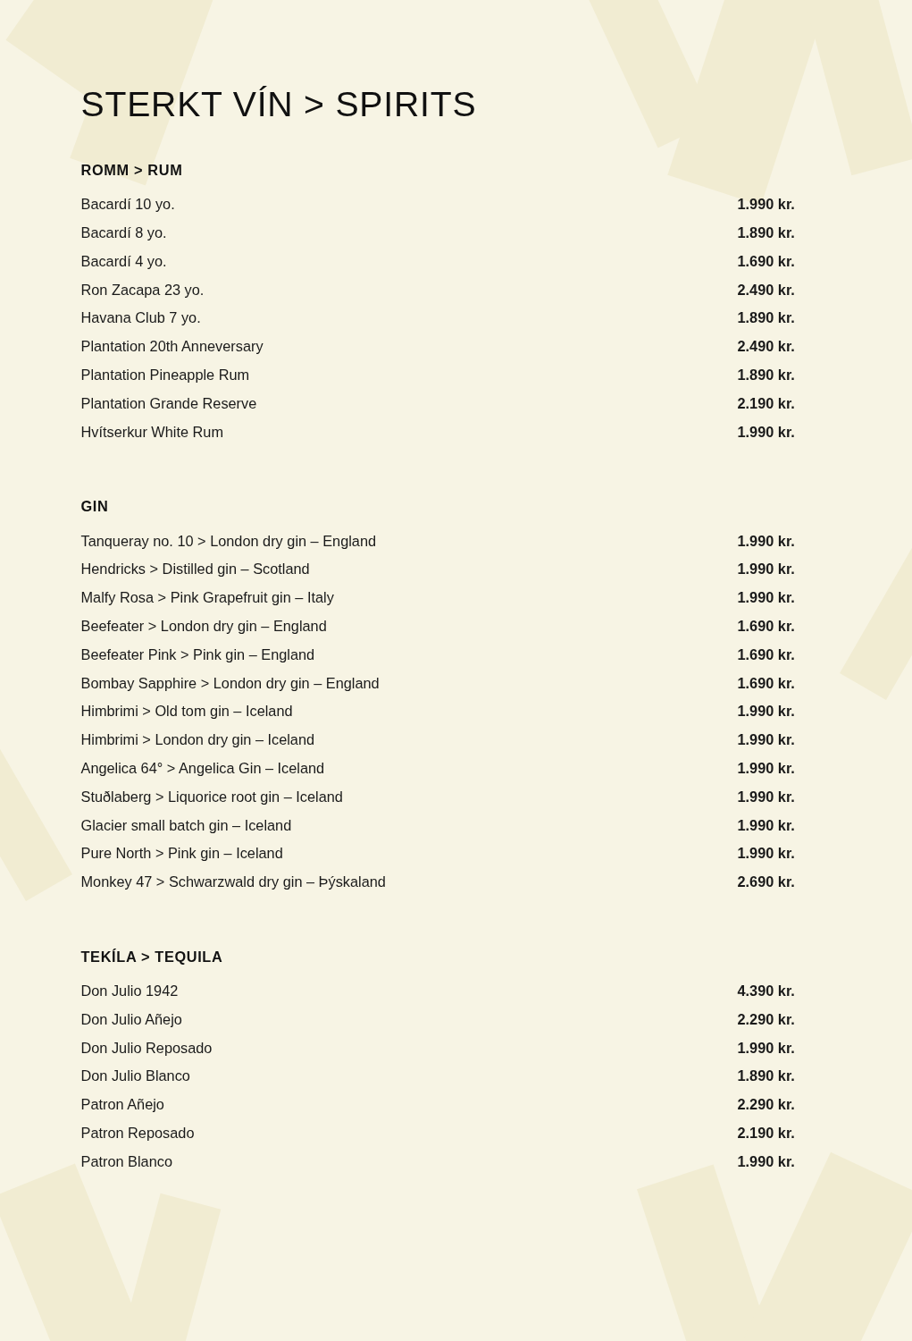STERKT VÍN > SPIRITS
ROMM > RUM
Bacardí 10 yo. 1.990 kr.
Bacardí 8 yo. 1.890 kr.
Bacardí 4 yo. 1.690 kr.
Ron Zacapa 23 yo. 2.490 kr.
Havana Club 7 yo. 1.890 kr.
Plantation 20th Anneversary 2.490 kr.
Plantation Pineapple Rum 1.890 kr.
Plantation Grande Reserve 2.190 kr.
Hvítserkur White Rum 1.990 kr.
GIN
Tanqueray no. 10 > London dry gin – England 1.990 kr.
Hendricks > Distilled gin – Scotland 1.990 kr.
Malfy Rosa > Pink Grapefruit gin – Italy 1.990 kr.
Beefeater > London dry gin – England 1.690 kr.
Beefeater Pink > Pink gin – England 1.690 kr.
Bombay Sapphire > London dry gin – England 1.690 kr.
Himbrimi > Old tom gin – Iceland 1.990 kr.
Himbrimi > London dry gin – Iceland 1.990 kr.
Angelica 64° > Angelica Gin – Iceland 1.990 kr.
Stuðlaberg > Liquorice root gin – Iceland 1.990 kr.
Glacier small batch gin – Iceland 1.990 kr.
Pure North > Pink gin – Iceland 1.990 kr.
Monkey 47 > Schwarzwald dry gin – Þýskaland 2.690 kr.
TEKÍLA > TEQUILA
Don Julio 19424.390 kr.
Don Julio Añejo 2.290 kr.
Don Julio Reposado 1.990 kr.
Don Julio Blanco 1.890 kr.
Patron Añejo 2.290 kr.
Patron Reposado 2.190 kr.
Patron Blanco 1.990 kr.